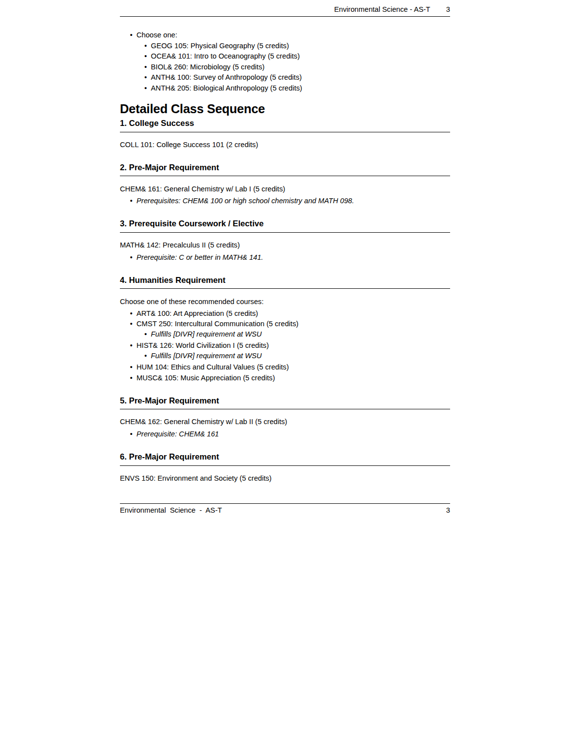Environmental Science - AS-T 3
Choose one:
GEOG 105: Physical Geography (5 credits)
OCEA& 101: Intro to Oceanography (5 credits)
BIOL& 260: Microbiology (5 credits)
ANTH& 100: Survey of Anthropology (5 credits)
ANTH& 205: Biological Anthropology (5 credits)
Detailed Class Sequence
1. College Success
COLL 101: College Success 101 (2 credits)
2. Pre-Major Requirement
CHEM& 161: General Chemistry w/ Lab I (5 credits)
Prerequisites: CHEM& 100 or high school chemistry and MATH 098.
3. Prerequisite Coursework / Elective
MATH& 142: Precalculus II (5 credits)
Prerequisite: C or better in MATH& 141.
4. Humanities Requirement
Choose one of these recommended courses:
ART& 100: Art Appreciation (5 credits)
CMST 250: Intercultural Communication (5 credits)
Fulfills [DIVR] requirement at WSU
HIST& 126: World Civilization I (5 credits)
Fulfills [DIVR] requirement at WSU
HUM 104: Ethics and Cultural Values (5 credits)
MUSC& 105: Music Appreciation (5 credits)
5. Pre-Major Requirement
CHEM& 162: General Chemistry w/ Lab II (5 credits)
Prerequisite: CHEM& 161
6. Pre-Major Requirement
ENVS 150: Environment and Society (5 credits)
Environmental Science - AS-T 3